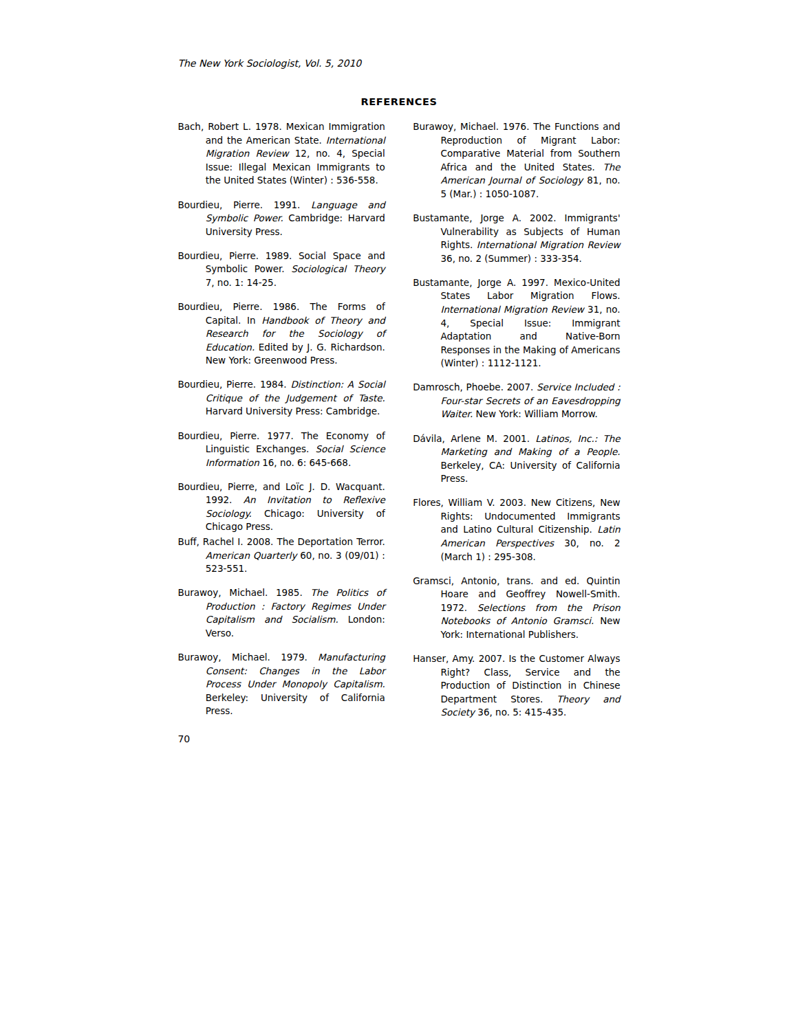The New York Sociologist, Vol. 5, 2010
REFERENCES
Bach, Robert L. 1978. Mexican Immigration and the American State. International Migration Review 12, no. 4, Special Issue: Illegal Mexican Immigrants to the United States (Winter) : 536-558.
Bourdieu, Pierre. 1991. Language and Symbolic Power. Cambridge: Harvard University Press.
Bourdieu, Pierre. 1989. Social Space and Symbolic Power. Sociological Theory 7, no. 1: 14-25.
Bourdieu, Pierre. 1986. The Forms of Capital. In Handbook of Theory and Research for the Sociology of Education. Edited by J. G. Richardson. New York: Greenwood Press.
Bourdieu, Pierre. 1984. Distinction: A Social Critique of the Judgement of Taste. Harvard University Press: Cambridge.
Bourdieu, Pierre. 1977. The Economy of Linguistic Exchanges. Social Science Information 16, no. 6: 645-668.
Bourdieu, Pierre, and Loïc J. D. Wacquant. 1992. An Invitation to Reflexive Sociology. Chicago: University of Chicago Press.
Buff, Rachel I. 2008. The Deportation Terror. American Quarterly 60, no. 3 (09/01) : 523-551.
Burawoy, Michael. 1985. The Politics of Production : Factory Regimes Under Capitalism and Socialism. London: Verso.
Burawoy, Michael. 1979. Manufacturing Consent: Changes in the Labor Process Under Monopoly Capitalism. Berkeley: University of California Press.
Burawoy, Michael. 1976. The Functions and Reproduction of Migrant Labor: Comparative Material from Southern Africa and the United States. The American Journal of Sociology 81, no. 5 (Mar.) : 1050-1087.
Bustamante, Jorge A. 2002. Immigrants' Vulnerability as Subjects of Human Rights. International Migration Review 36, no. 2 (Summer) : 333-354.
Bustamante, Jorge A. 1997. Mexico-United States Labor Migration Flows. International Migration Review 31, no. 4, Special Issue: Immigrant Adaptation and Native-Born Responses in the Making of Americans (Winter) : 1112-1121.
Damrosch, Phoebe. 2007. Service Included : Four-star Secrets of an Eavesdropping Waiter. New York: William Morrow.
Dávila, Arlene M. 2001. Latinos, Inc.: The Marketing and Making of a People. Berkeley, CA: University of California Press.
Flores, William V. 2003. New Citizens, New Rights: Undocumented Immigrants and Latino Cultural Citizenship. Latin American Perspectives 30, no. 2 (March 1) : 295-308.
Gramsci, Antonio, trans. and ed. Quintin Hoare and Geoffrey Nowell-Smith. 1972. Selections from the Prison Notebooks of Antonio Gramsci. New York: International Publishers.
Hanser, Amy. 2007. Is the Customer Always Right? Class, Service and the Production of Distinction in Chinese Department Stores. Theory and Society 36, no. 5: 415-435.
70